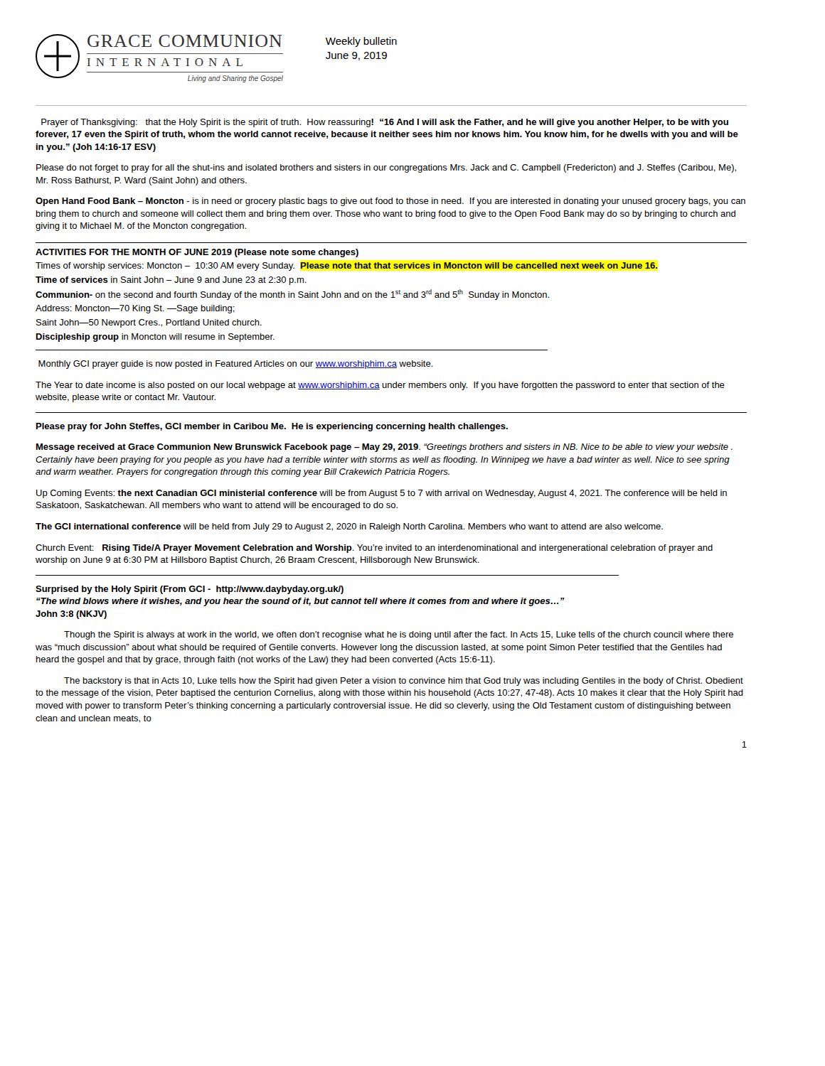GRACE COMMUNION
INTERNATIONAL
Living and Sharing the Gospel
Weekly bulletin
June 9, 2019
Prayer of Thanksgiving: that the Holy Spirit is the spirit of truth. How reassuring! “16 And I will ask the Father, and he will give you another Helper, to be with you forever, 17 even the Spirit of truth, whom the world cannot receive, because it neither sees him nor knows him. You know him, for he dwells with you and will be in you.” (Joh 14:16-17 ESV)
Please do not forget to pray for all the shut-ins and isolated brothers and sisters in our congregations Mrs. Jack and C. Campbell (Fredericton) and J. Steffes (Caribou, Me), Mr. Ross Bathurst, P. Ward (Saint John) and others.
Open Hand Food Bank – Moncton - is in need or grocery plastic bags to give out food to those in need. If you are interested in donating your unused grocery bags, you can bring them to church and someone will collect them and bring them over. Those who want to bring food to give to the Open Food Bank may do so by bringing to church and giving it to Michael M. of the Moncton congregation.
ACTIVITIES FOR THE MONTH OF JUNE 2019 (Please note some changes)
Times of worship services: Moncton – 10:30 AM every Sunday. Please note that that services in Moncton will be cancelled next week on June 16.
Time of services in Saint John – June 9 and June 23 at 2:30 p.m.
Communion- on the second and fourth Sunday of the month in Saint John and on the 1st and 3rd and 5th Sunday in Moncton.
Address: Moncton—70 King St. —Sage building;
Saint John—50 Newport Cres., Portland United church.
Discipleship group in Moncton will resume in September.
Monthly GCI prayer guide is now posted in Featured Articles on our www.worshiphim.ca website.
The Year to date income is also posted on our local webpage at www.worshiphim.ca under members only. If you have forgotten the password to enter that section of the website, please write or contact Mr. Vautour.
Please pray for John Steffes, GCI member in Caribou Me. He is experiencing concerning health challenges.
Message received at Grace Communion New Brunswick Facebook page – May 29, 2019. “Greetings brothers and sisters in NB. Nice to be able to view your website . Certainly have been praying for you people as you have had a terrible winter with storms as well as flooding. In Winnipeg we have a bad winter as well. Nice to see spring and warm weather. Prayers for congregation through this coming year Bill Crakewich Patricia Rogers.
Up Coming Events: the next Canadian GCI ministerial conference will be from August 5 to 7 with arrival on Wednesday, August 4, 2021. The conference will be held in Saskatoon, Saskatchewan. All members who want to attend will be encouraged to do so.
The GCI international conference will be held from July 29 to August 2, 2020 in Raleigh North Carolina. Members who want to attend are also welcome.
Church Event: Rising Tide/A Prayer Movement Celebration and Worship. You’re invited to an interdenominational and intergenerational celebration of prayer and worship on June 9 at 6:30 PM at Hillsboro Baptist Church, 26 Braam Crescent, Hillsborough New Brunswick.
Surprised by the Holy Spirit (From GCI - http://www.daybyday.org.uk/)
“The wind blows where it wishes, and you hear the sound of it, but cannot tell where it comes from and where it goes…”
John 3:8 (NKJV)
Though the Spirit is always at work in the world, we often don’t recognise what he is doing until after the fact. In Acts 15, Luke tells of the church council where there was “much discussion” about what should be required of Gentile converts. However long the discussion lasted, at some point Simon Peter testified that the Gentiles had heard the gospel and that by grace, through faith (not works of the Law) they had been converted (Acts 15:6-11).
The backstory is that in Acts 10, Luke tells how the Spirit had given Peter a vision to convince him that God truly was including Gentiles in the body of Christ. Obedient to the message of the vision, Peter baptised the centurion Cornelius, along with those within his household (Acts 10:27, 47-48). Acts 10 makes it clear that the Holy Spirit had moved with power to transform Peter’s thinking concerning a particularly controversial issue. He did so cleverly, using the Old Testament custom of distinguishing between clean and unclean meats, to
1